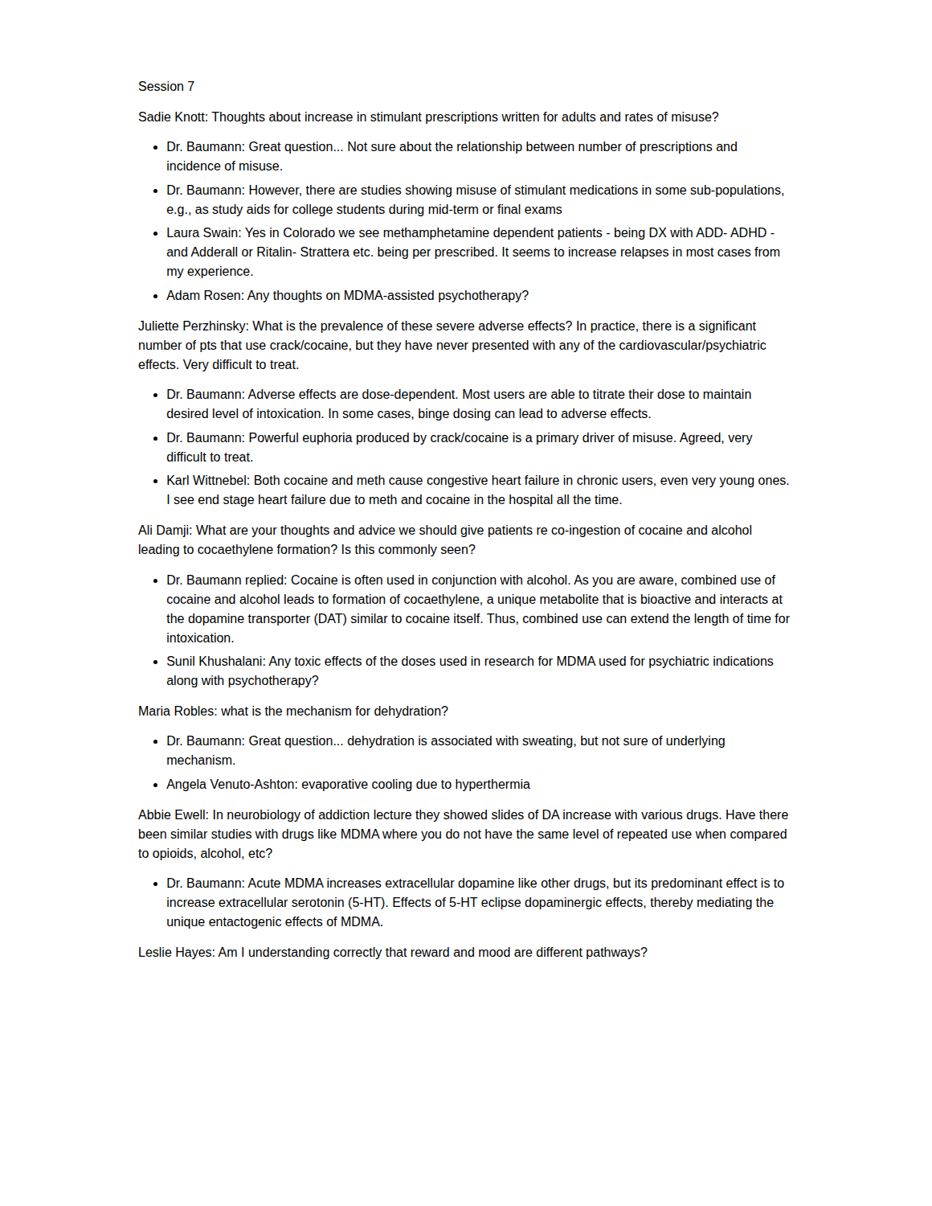Session 7
Sadie Knott: Thoughts about increase in stimulant prescriptions written for adults and rates of misuse?
Dr. Baumann: Great question... Not sure about the relationship between number of prescriptions and incidence of misuse.
Dr. Baumann: However, there are studies showing misuse of stimulant medications in some sub-populations, e.g., as study aids for college students during mid-term or final exams
Laura Swain: Yes in Colorado we see methamphetamine dependent patients - being DX with ADD- ADHD - and Adderall or Ritalin- Strattera etc. being per prescribed. It seems to increase relapses in most cases from my experience.
Adam Rosen: Any thoughts on MDMA-assisted psychotherapy?
Juliette Perzhinsky: What is the prevalence of these severe adverse effects? In practice, there is a significant number of pts that use crack/cocaine, but they have never presented with any of the cardiovascular/psychiatric effects. Very difficult to treat.
Dr. Baumann: Adverse effects are dose-dependent. Most users are able to titrate their dose to maintain desired level of intoxication. In some cases, binge dosing can lead to adverse effects.
Dr. Baumann: Powerful euphoria produced by crack/cocaine is a primary driver of misuse. Agreed, very difficult to treat.
Karl Wittnebel: Both cocaine and meth cause congestive heart failure in chronic users, even very young ones. I see end stage heart failure due to meth and cocaine in the hospital all the time.
Ali Damji: What are your thoughts and advice we should give patients re co-ingestion of cocaine and alcohol leading to cocaethylene formation? Is this commonly seen?
Dr. Baumann replied: Cocaine is often used in conjunction with alcohol. As you are aware, combined use of cocaine and alcohol leads to formation of cocaethylene, a unique metabolite that is bioactive and interacts at the dopamine transporter (DAT) similar to cocaine itself. Thus, combined use can extend the length of time for intoxication.
Sunil Khushalani: Any toxic effects of the doses used in research for MDMA used for psychiatric indications along with psychotherapy?
Maria Robles: what is the mechanism for dehydration?
Dr. Baumann: Great question... dehydration is associated with sweating, but not sure of underlying mechanism.
Angela Venuto-Ashton: evaporative cooling due to hyperthermia
Abbie Ewell: In neurobiology of addiction lecture they showed slides of DA increase with various drugs. Have there been similar studies with drugs like MDMA where you do not have the same level of repeated use when compared to opioids, alcohol, etc?
Dr. Baumann: Acute MDMA increases extracellular dopamine like other drugs, but its predominant effect is to increase extracellular serotonin (5-HT). Effects of 5-HT eclipse dopaminergic effects, thereby mediating the unique entactogenic effects of MDMA.
Leslie Hayes: Am I understanding correctly that reward and mood are different pathways?